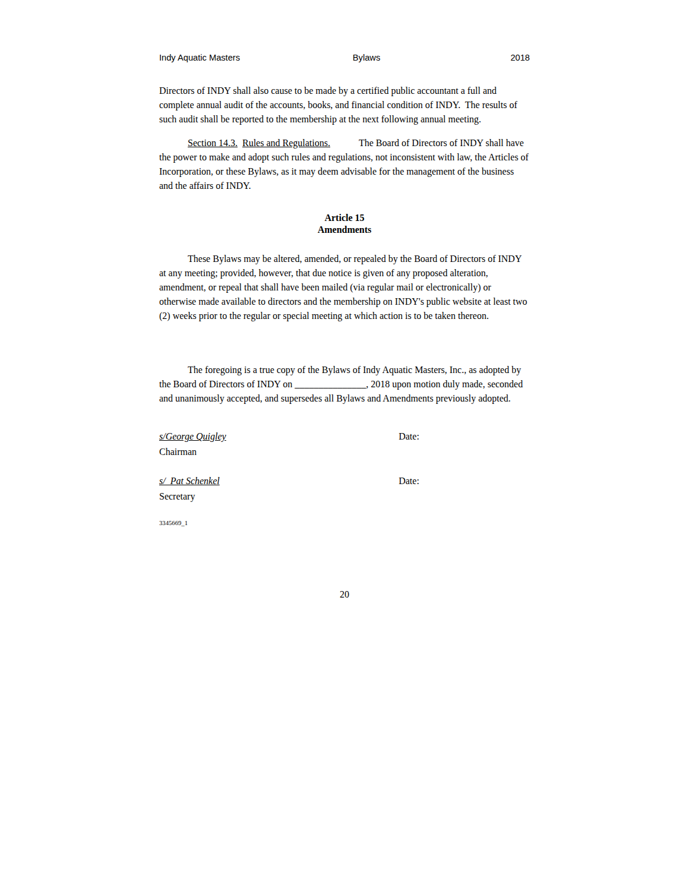Indy Aquatic Masters
Bylaws
2018
Directors of INDY shall also cause to be made by a certified public accountant a full and complete annual audit of the accounts, books, and financial condition of INDY. The results of such audit shall be reported to the membership at the next following annual meeting.
Section 14.3. Rules and Regulations. The Board of Directors of INDY shall have the power to make and adopt such rules and regulations, not inconsistent with law, the Articles of Incorporation, or these Bylaws, as it may deem advisable for the management of the business and the affairs of INDY.
Article 15 Amendments
These Bylaws may be altered, amended, or repealed by the Board of Directors of INDY at any meeting; provided, however, that due notice is given of any proposed alteration, amendment, or repeal that shall have been mailed (via regular mail or electronically) or otherwise made available to directors and the membership on INDY's public website at least two (2) weeks prior to the regular or special meeting at which action is to be taken thereon.
The foregoing is a true copy of the Bylaws of Indy Aquatic Masters, Inc., as adopted by the Board of Directors of INDY on _______________, 2018 upon motion duly made, seconded and unanimously accepted, and supersedes all Bylaws and Amendments previously adopted.
s/George Quigley Date:
Chairman
s/ Pat Schenkel Date:
Secretary
3345669_1
20